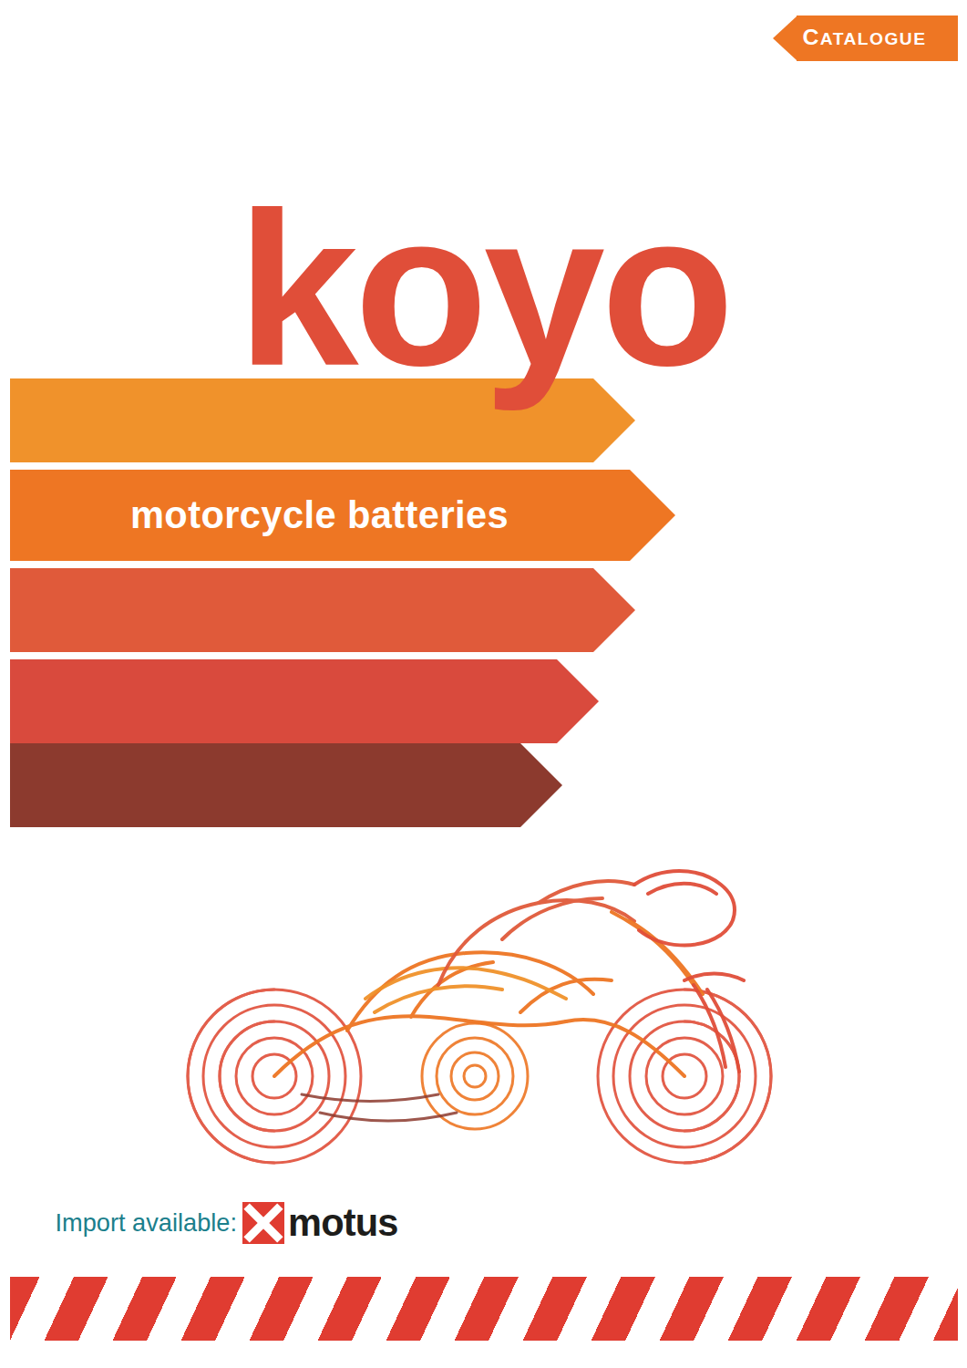CATALOGUE
koyo
motorcycle batteries
Import available: motus